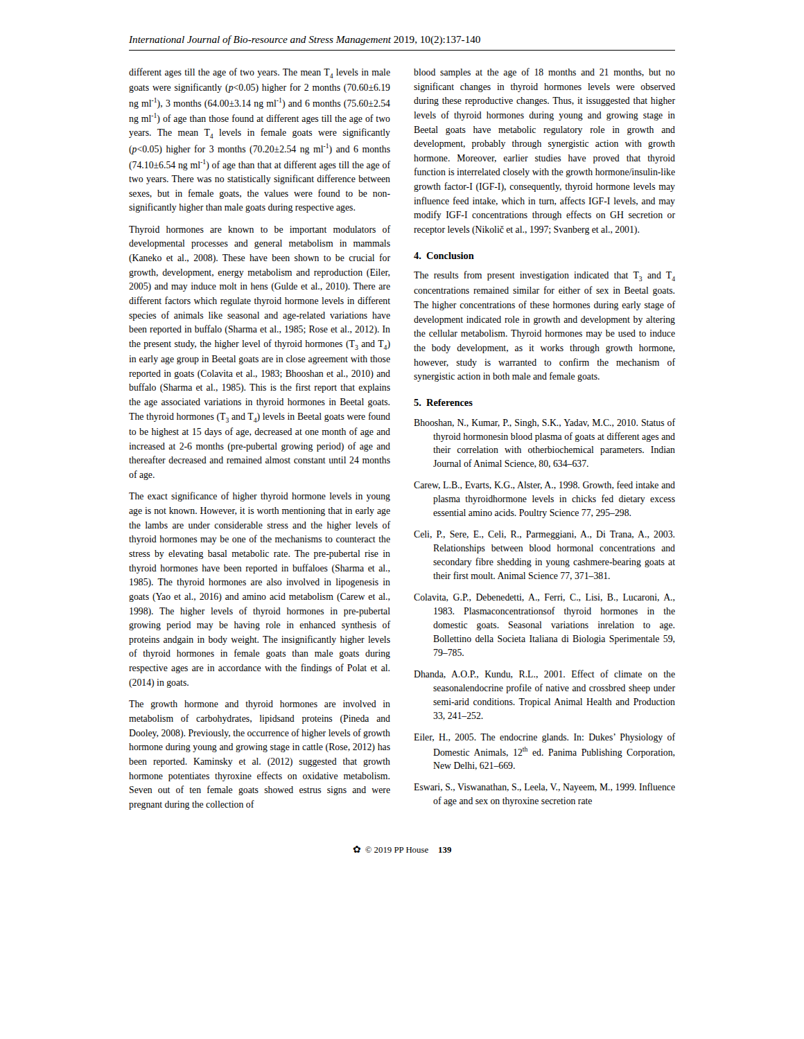International Journal of Bio-resource and Stress Management 2019, 10(2):137-140
different ages till the age of two years. The mean T4 levels in male goats were significantly (p<0.05) higher for 2 months (70.60±6.19 ng ml-1), 3 months (64.00±3.14 ng ml-1) and 6 months (75.60±2.54 ng ml-1) of age than those found at different ages till the age of two years. The mean T4 levels in female goats were significantly (p<0.05) higher for 3 months (70.20±2.54 ng ml-1) and 6 months (74.10±6.54 ng ml-1) of age than that at different ages till the age of two years. There was no statistically significant difference between sexes, but in female goats, the values were found to be non-significantly higher than male goats during respective ages.
Thyroid hormones are known to be important modulators of developmental processes and general metabolism in mammals (Kaneko et al., 2008). These have been shown to be crucial for growth, development, energy metabolism and reproduction (Eiler, 2005) and may induce molt in hens (Gulde et al., 2010). There are different factors which regulate thyroid hormone levels in different species of animals like seasonal and age-related variations have been reported in buffalo (Sharma et al., 1985; Rose et al., 2012). In the present study, the higher level of thyroid hormones (T3 and T4) in early age group in Beetal goats are in close agreement with those reported in goats (Colavita et al., 1983; Bhooshan et al., 2010) and buffalo (Sharma et al., 1985). This is the first report that explains the age associated variations in thyroid hormones in Beetal goats. The thyroid hormones (T3 and T4) levels in Beetal goats were found to be highest at 15 days of age, decreased at one month of age and increased at 2-6 months (pre-pubertal growing period) of age and thereafter decreased and remained almost constant until 24 months of age.
The exact significance of higher thyroid hormone levels in young age is not known. However, it is worth mentioning that in early age the lambs are under considerable stress and the higher levels of thyroid hormones may be one of the mechanisms to counteract the stress by elevating basal metabolic rate. The pre-pubertal rise in thyroid hormones have been reported in buffaloes (Sharma et al., 1985). The thyroid hormones are also involved in lipogenesis in goats (Yao et al., 2016) and amino acid metabolism (Carew et al., 1998). The higher levels of thyroid hormones in pre-pubertal growing period may be having role in enhanced synthesis of proteins andgain in body weight. The insignificantly higher levels of thyroid hormones in female goats than male goats during respective ages are in accordance with the findings of Polat et al. (2014) in goats.
The growth hormone and thyroid hormones are involved in metabolism of carbohydrates, lipidsand proteins (Pineda and Dooley, 2008). Previously, the occurrence of higher levels of growth hormone during young and growing stage in cattle (Rose, 2012) has been reported. Kaminsky et al. (2012) suggested that growth hormone potentiates thyroxine effects on oxidative metabolism. Seven out of ten female goats showed estrus signs and were pregnant during the collection of
blood samples at the age of 18 months and 21 months, but no significant changes in thyroid hormones levels were observed during these reproductive changes. Thus, it issuggested that higher levels of thyroid hormones during young and growing stage in Beetal goats have metabolic regulatory role in growth and development, probably through synergistic action with growth hormone. Moreover, earlier studies have proved that thyroid function is interrelated closely with the growth hormone/insulin-like growth factor-I (IGF-I), consequently, thyroid hormone levels may influence feed intake, which in turn, affects IGF-I levels, and may modify IGF-I concentrations through effects on GH secretion or receptor levels (Nikolič et al., 1997; Svanberg et al., 2001).
4. Conclusion
The results from present investigation indicated that T3 and T4 concentrations remained similar for either of sex in Beetal goats. The higher concentrations of these hormones during early stage of development indicated role in growth and development by altering the cellular metabolism. Thyroid hormones may be used to induce the body development, as it works through growth hormone, however, study is warranted to confirm the mechanism of synergistic action in both male and female goats.
5. References
Bhooshan, N., Kumar, P., Singh, S.K., Yadav, M.C., 2010. Status of thyroid hormonesin blood plasma of goats at different ages and their correlation with otherbiochemical parameters. Indian Journal of Animal Science, 80, 634–637.
Carew, L.B., Evarts, K.G., Alster, A., 1998. Growth, feed intake and plasma thyroidhormone levels in chicks fed dietary excess essential amino acids. Poultry Science 77, 295–298.
Celi, P., Sere, E., Celi, R., Parmeggiani, A., Di Trana, A., 2003. Relationships between blood hormonal concentrations and secondary fibre shedding in young cashmere-bearing goats at their first moult. Animal Science 77, 371–381.
Colavita, G.P., Debenedetti, A., Ferri, C., Lisi, B., Lucaroni, A., 1983. Plasmaconcentrationsof thyroid hormones in the domestic goats. Seasonal variations inrelation to age. Bollettino della Societa Italiana di Biologia Sperimentale 59, 79–785.
Dhanda, A.O.P., Kundu, R.L., 2001. Effect of climate on the seasonalendocrine profile of native and crossbred sheep under semi-arid conditions. Tropical Animal Health and Production 33, 241–252.
Eiler, H., 2005. The endocrine glands. In: Dukes’ Physiology of Domestic Animals, 12th ed. Panima Publishing Corporation, New Delhi, 621–669.
Eswari, S., Viswanathan, S., Leela, V., Nayeem, M., 1999. Influence of age and sex on thyroxine secretion rate
✿© 2019 PP House139